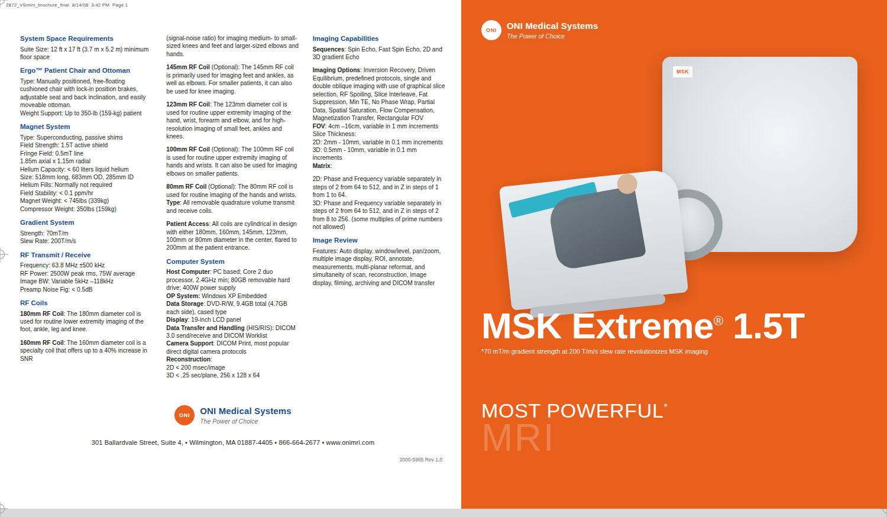2872_VSmini_brochure_final 8/14/08 3:42 PM Page 1
System Space Requirements
Suite Size: 12 ft x 17 ft (3.7 m x 5.2 m) minimum floor space
Ergo™ Patient Chair and Ottoman
Type: Manually positioned, free-floating cushioned chair with lock-in position brakes, adjustable seat and back inclination, and easily moveable ottoman.
Weight Support: Up to 350-lb (159-kg) patient
Magnet System
Type: Superconducting, passive shims
Field Strength: 1.5T active shield
Fringe Field: 0.5mT line
1.85m axial x 1.15m radial
Helium Capacity: < 60 liters liquid helium
Size: 518mm long, 683mm OD, 285mm ID
Helium Fills: Normally not required
Field Stability: < 0.1 ppm/hr
Magnet Weight: < 745lbs (339kg)
Compressor Weight: 350lbs (159kg)
Gradient System
Strength: 70mT/m
Slew Rate: 200T/m/s
RF Transmit / Receive
Frequency: 63.8 MHz ±500 kHz
RF Power: 2500W peak rms, 75W average
Image BW: Variable 5kHz –118kHz
Preamp Noise Fig: < 0.5dB
RF Coils
180mm RF Coil: The 180mm diameter coil is used for routine lower extremity imaging of the foot, ankle, leg and knee.
160mm RF Coil: The 160mm diameter coil is a specialty coil that offers up to a 40% increase in SNR
(signal-noise ratio) for imaging medium- to small-sized knees and feet and larger-sized elbows and hands.
145mm RF Coil (Optional): The 145mm RF coil is primarily used for imaging feet and ankles, as well as elbows. For smaller patients, it can also be used for knee imaging.
123mm RF Coil: The 123mm diameter coil is used for routine upper extremity imaging of the hand, wrist, forearm and elbow, and for high-resolution imaging of small feet, ankles and knees.
100mm RF Coil (Optional): The 100mm RF coil is used for routine upper extremity imaging of hands and wrists. It can also be used for imaging elbows on smaller patients.
80mm RF Coil (Optional): The 80mm RF coil is used for routine imaging of the hands and wrists.
Type: All removable quadrature volume transmit and receive coils.
Patient Access: All coils are cylindrical in design with either 180mm, 160mm, 145mm, 123mm, 100mm or 80mm diameter in the center, flared to 200mm at the patient entrance.
Computer System
Host Computer: PC based; Core 2 duo processor, 2.4GHz min; 80GB removable hard drive; 400W power supply
OP System: Windows XP Embedded
Data Storage: DVD-R/W, 9.4GB total (4.7GB each side), cased type
Display: 19-inch LCD panel
Data Transfer and Handling (HIS/RIS): DICOM 3.0 send/receive and DICOM Worklist
Camera Support: DICOM Print, most popular direct digital camera protocols
Reconstruction:
2D < 200 msec/image
3D < .25 sec/plane, 256 x 128 x 64
Imaging Capabilities
Sequences: Spin Echo, Fast Spin Echo, 2D and 3D gradient Echo
Imaging Options: Inversion Recovery, Driven Equilibrium, predefined protocols, single and double oblique imaging with use of graphical slice selection, RF Spoiling, Slice Interleave, Fat Suppression, Min TE, No Phase Wrap, Partial Data, Spatial Saturation, Flow Compensation, Magnetization Transfer, Rectangular FOV
FOV: 4cm –16cm, variable in 1 mm increments
Slice Thickness:
2D: 2mm - 10mm, variable in 0.1 mm increments
3D: 0.5mm - 10mm, variable in 0.1 mm increments
Matrix:
2D: Phase and Frequency variable separately in steps of 2 from 64 to 512, and in Z in steps of 1 from 1 to 64.
3D: Phase and Frequency variable separately in steps of 2 from 64 to 512, and in Z in steps of 2 from 8 to 256. (some multiples of prime numbers not allowed)
Image Review
Features: Auto display, window/level, pan/zoom, multiple image display, ROI, annotate, measurements, multi-planar reformat, and simultaneity of scan, reconstruction, image display, filming, archiving and DICOM transfer
ONI
ONI Medical Systems
The Power of Choice
301 Ballardvale Street, Suite 4, • Wilmington, MA 01887-4405 • 866-664-2677 • www.onimri.com
2000-5965 Rev 1.0
ONI
ONI Medical Systems
The Power of Choice
MSK
MSK Extreme® 1.5T
*70 mT/m gradient strength at 200 T/m/s slew rate revolutionizes MSK imaging
MOST POWERFUL* MRI